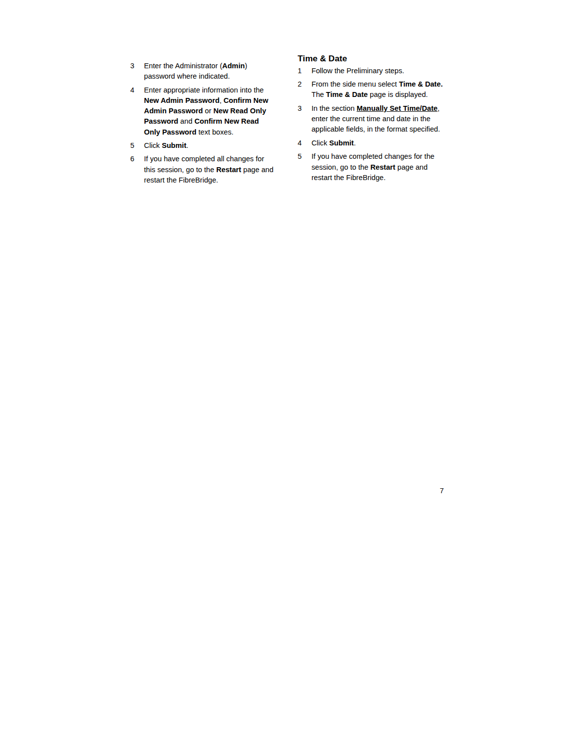3 Enter the Administrator (Admin) password where indicated.
4 Enter appropriate information into the New Admin Password, Confirm New Admin Password or New Read Only Password and Confirm New Read Only Password text boxes.
5 Click Submit.
6 If you have completed all changes for this session, go to the Restart page and restart the FibreBridge.
Time & Date
1 Follow the Preliminary steps.
2 From the side menu select Time & Date. The Time & Date page is displayed.
3 In the section Manually Set Time/Date, enter the current time and date in the applicable fields, in the format specified.
4 Click Submit.
5 If you have completed changes for the session, go to the Restart page and restart the FibreBridge.
7